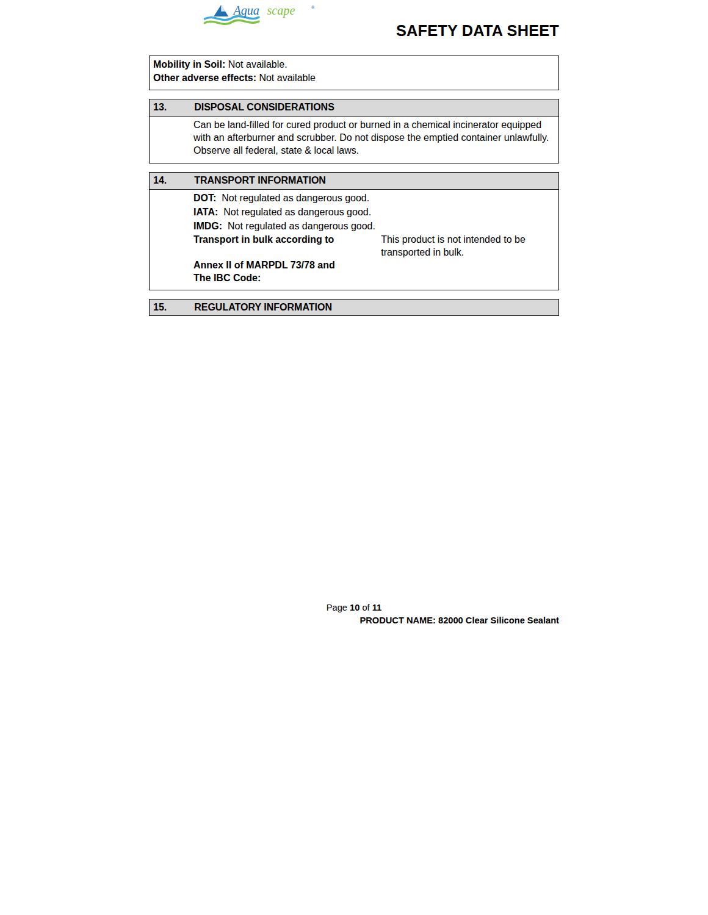Aqua scape ®
SAFETY DATA SHEET
Mobility in Soil: Not available.
Other adverse effects: Not available
13. DISPOSAL CONSIDERATIONS
Can be land-filled for cured product or burned in a chemical incinerator equipped with an afterburner and scrubber. Do not dispose the emptied container unlawfully. Observe all federal, state & local laws.
14. TRANSPORT INFORMATION
DOT: Not regulated as dangerous good.
IATA: Not regulated as dangerous good.
IMDG: Not regulated as dangerous good.
Transport in bulk according to
This product is not intended to be transported in bulk.
Annex II of MARPDL 73/78 and
The IBC Code:
15. REGULATORY INFORMATION
Page 10 of 11
PRODUCT NAME: 82000 Clear Silicone Sealant